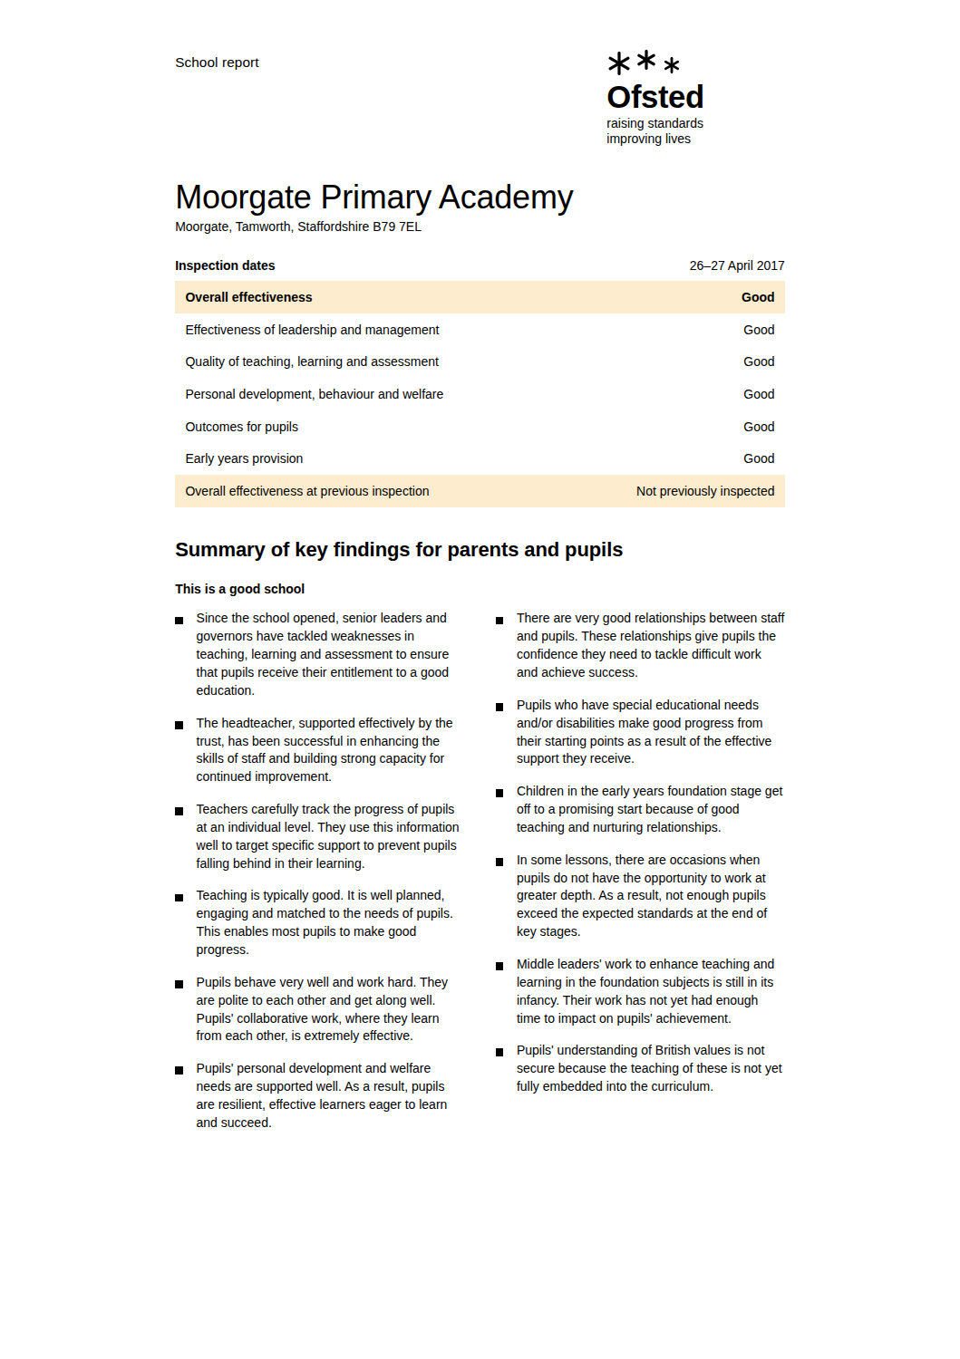School report
Ofsted
raising standards
improving lives
Moorgate Primary Academy
Moorgate, Tamworth, Staffordshire B79 7EL
Inspection dates
26–27 April 2017
| Overall effectiveness | Good |
| Effectiveness of leadership and management | Good |
| Quality of teaching, learning and assessment | Good |
| Personal development, behaviour and welfare | Good |
| Outcomes for pupils | Good |
| Early years provision | Good |
| Overall effectiveness at previous inspection | Not previously inspected |
Summary of key findings for parents and pupils
This is a good school
Since the school opened, senior leaders and governors have tackled weaknesses in teaching, learning and assessment to ensure that pupils receive their entitlement to a good education.
The headteacher, supported effectively by the trust, has been successful in enhancing the skills of staff and building strong capacity for continued improvement.
Teachers carefully track the progress of pupils at an individual level. They use this information well to target specific support to prevent pupils falling behind in their learning.
Teaching is typically good. It is well planned, engaging and matched to the needs of pupils. This enables most pupils to make good progress.
Pupils behave very well and work hard. They are polite to each other and get along well. Pupils' collaborative work, where they learn from each other, is extremely effective.
Pupils' personal development and welfare needs are supported well. As a result, pupils are resilient, effective learners eager to learn and succeed.
There are very good relationships between staff and pupils. These relationships give pupils the confidence they need to tackle difficult work and achieve success.
Pupils who have special educational needs and/or disabilities make good progress from their starting points as a result of the effective support they receive.
Children in the early years foundation stage get off to a promising start because of good teaching and nurturing relationships.
In some lessons, there are occasions when pupils do not have the opportunity to work at greater depth. As a result, not enough pupils exceed the expected standards at the end of key stages.
Middle leaders' work to enhance teaching and learning in the foundation subjects is still in its infancy. Their work has not yet had enough time to impact on pupils' achievement.
Pupils' understanding of British values is not secure because the teaching of these is not yet fully embedded into the curriculum.